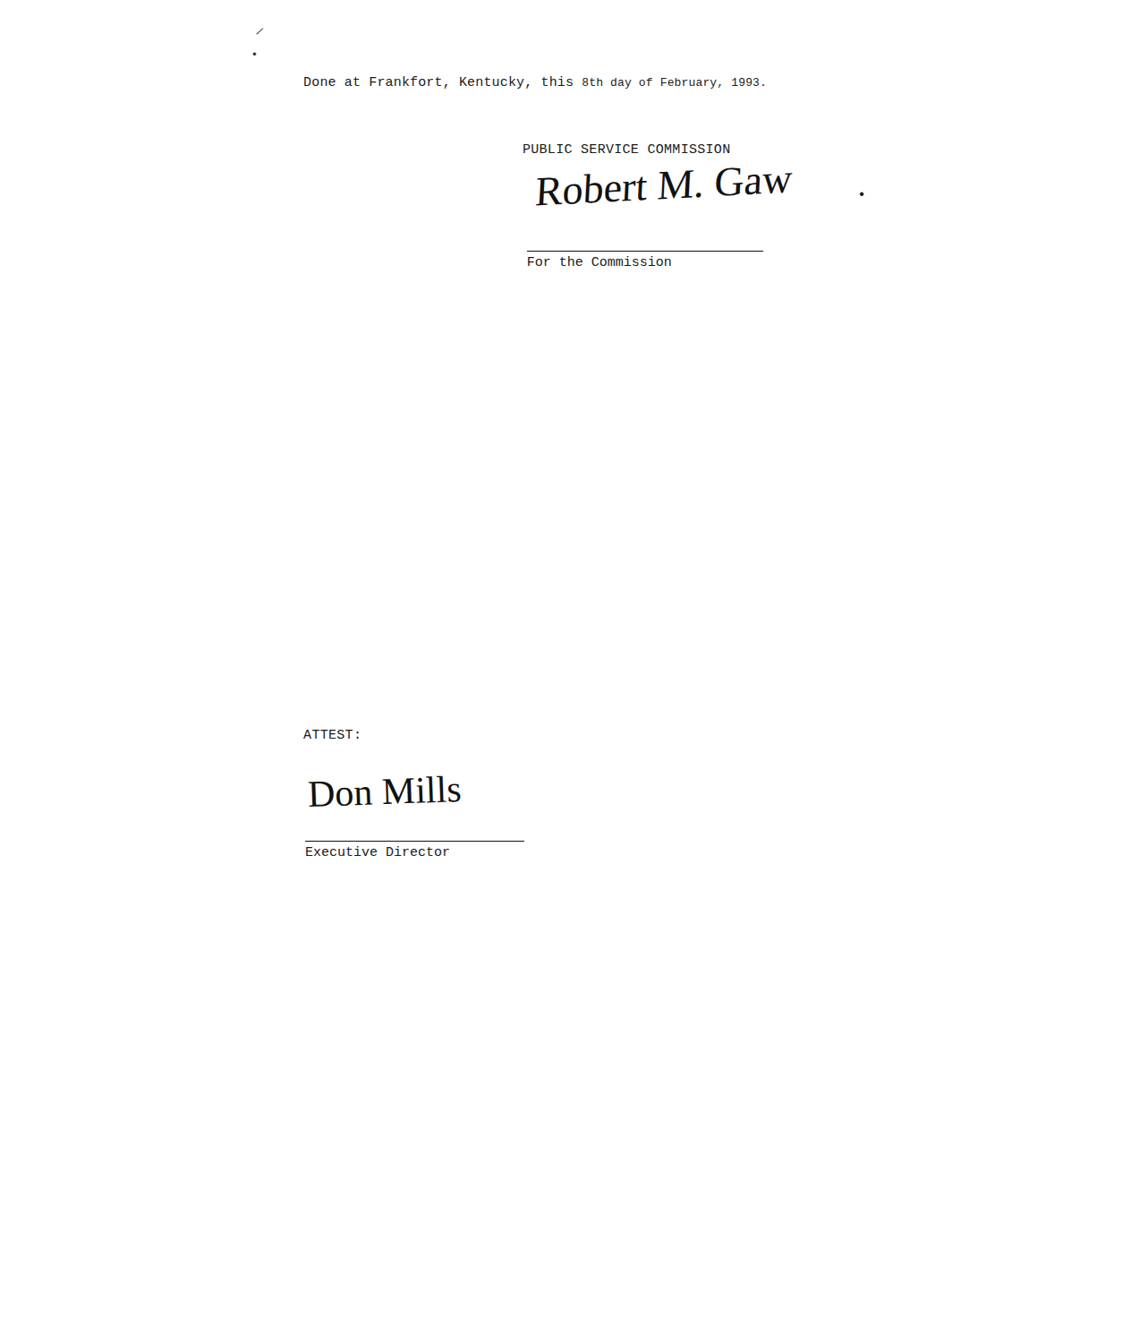⁄ •
Done at Frankfort, Kentucky, this 8th day of February, 1993.
PUBLIC SERVICE COMMISSION
Robert M. Gaw
•
For the Commission
ATTEST:
Don Mills
Executive Director